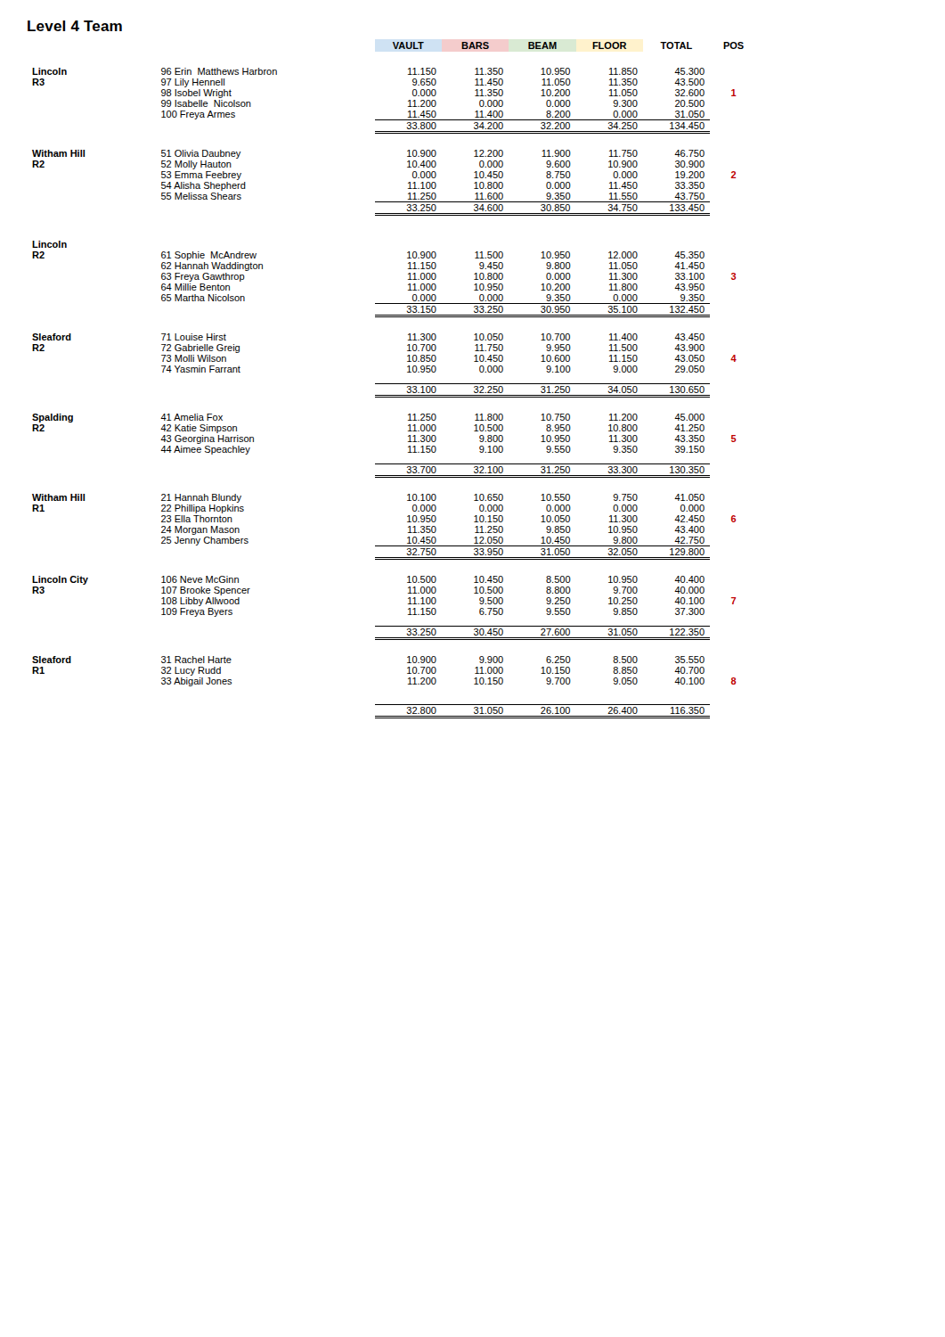Level 4 Team
| | | VAULT | BARS | BEAM | FLOOR | TOTAL | POS |
| --- | --- | --- | --- | --- | --- | --- | --- |
| Lincoln | 96 Erin Matthews Harbron | 11.150 | 11.350 | 10.950 | 11.850 | 45.300 | |
| R3 | 97 Lily Hennell | 9.650 | 11.450 | 11.050 | 11.350 | 43.500 | |
| | 98 Isobel Wright | 0.000 | 11.350 | 10.200 | 11.050 | 32.600 | 1 |
| | 99 Isabelle Nicolson | 11.200 | 0.000 | 0.000 | 9.300 | 20.500 | |
| | 100 Freya Armes | 11.450 | 11.400 | 8.200 | 0.000 | 31.050 | |
| | | 33.800 | 34.200 | 32.200 | 34.250 | 134.450 | |
| Witham Hill | 51 Olivia Daubney | 10.900 | 12.200 | 11.900 | 11.750 | 46.750 | |
| R2 | 52 Molly Hauton | 10.400 | 0.000 | 9.600 | 10.900 | 30.900 | |
| | 53 Emma Feebrey | 0.000 | 10.450 | 8.750 | 0.000 | 19.200 | 2 |
| | 54 Alisha Shepherd | 11.100 | 10.800 | 0.000 | 11.450 | 33.350 | |
| | 55 Melissa Shears | 11.250 | 11.600 | 9.350 | 11.550 | 43.750 | |
| | | 33.250 | 34.600 | 30.850 | 34.750 | 133.450 | |
| Lincoln | | | | | | | |
| R2 | 61 Sophie McAndrew | 10.900 | 11.500 | 10.950 | 12.000 | 45.350 | |
| | 62 Hannah Waddington | 11.150 | 9.450 | 9.800 | 11.050 | 41.450 | |
| | 63 Freya Gawthrop | 11.000 | 10.800 | 0.000 | 11.300 | 33.100 | 3 |
| | 64 Millie Benton | 11.000 | 10.950 | 10.200 | 11.800 | 43.950 | |
| | 65 Martha Nicolson | 0.000 | 0.000 | 9.350 | 0.000 | 9.350 | |
| | | 33.150 | 33.250 | 30.950 | 35.100 | 132.450 | |
| Sleaford | 71 Louise Hirst | 11.300 | 10.050 | 10.700 | 11.400 | 43.450 | |
| R2 | 72 Gabrielle Greig | 10.700 | 11.750 | 9.950 | 11.500 | 43.900 | |
| | 73 Molli Wilson | 10.850 | 10.450 | 10.600 | 11.150 | 43.050 | 4 |
| | 74 Yasmin Farrant | 10.950 | 0.000 | 9.100 | 9.000 | 29.050 | |
| | | 33.100 | 32.250 | 31.250 | 34.050 | 130.650 | |
| Spalding | 41 Amelia Fox | 11.250 | 11.800 | 10.750 | 11.200 | 45.000 | |
| R2 | 42 Katie Simpson | 11.000 | 10.500 | 8.950 | 10.800 | 41.250 | |
| | 43 Georgina Harrison | 11.300 | 9.800 | 10.950 | 11.300 | 43.350 | 5 |
| | 44 Aimee Speachley | 11.150 | 9.100 | 9.550 | 9.350 | 39.150 | |
| | | 33.700 | 32.100 | 31.250 | 33.300 | 130.350 | |
| Witham Hill | 21 Hannah Blundy | 10.100 | 10.650 | 10.550 | 9.750 | 41.050 | |
| R1 | 22 Phillipa Hopkins | 0.000 | 0.000 | 0.000 | 0.000 | 0.000 | |
| | 23 Ella Thornton | 10.950 | 10.150 | 10.050 | 11.300 | 42.450 | 6 |
| | 24 Morgan Mason | 11.350 | 11.250 | 9.850 | 10.950 | 43.400 | |
| | 25 Jenny Chambers | 10.450 | 12.050 | 10.450 | 9.800 | 42.750 | |
| | | 32.750 | 33.950 | 31.050 | 32.050 | 129.800 | |
| Lincoln City | 106 Neve McGinn | 10.500 | 10.450 | 8.500 | 10.950 | 40.400 | |
| R3 | 107 Brooke Spencer | 11.000 | 10.500 | 8.800 | 9.700 | 40.000 | |
| | 108 Libby Allwood | 11.100 | 9.500 | 9.250 | 10.250 | 40.100 | 7 |
| | 109 Freya Byers | 11.150 | 6.750 | 9.550 | 9.850 | 37.300 | |
| | | 33.250 | 30.450 | 27.600 | 31.050 | 122.350 | |
| Sleaford | 31 Rachel Harte | 10.900 | 9.900 | 6.250 | 8.500 | 35.550 | |
| R1 | 32 Lucy Rudd | 10.700 | 11.000 | 10.150 | 8.850 | 40.700 | |
| | 33 Abigail Jones | 11.200 | 10.150 | 9.700 | 9.050 | 40.100 | 8 |
| | | 32.800 | 31.050 | 26.100 | 26.400 | 116.350 | |